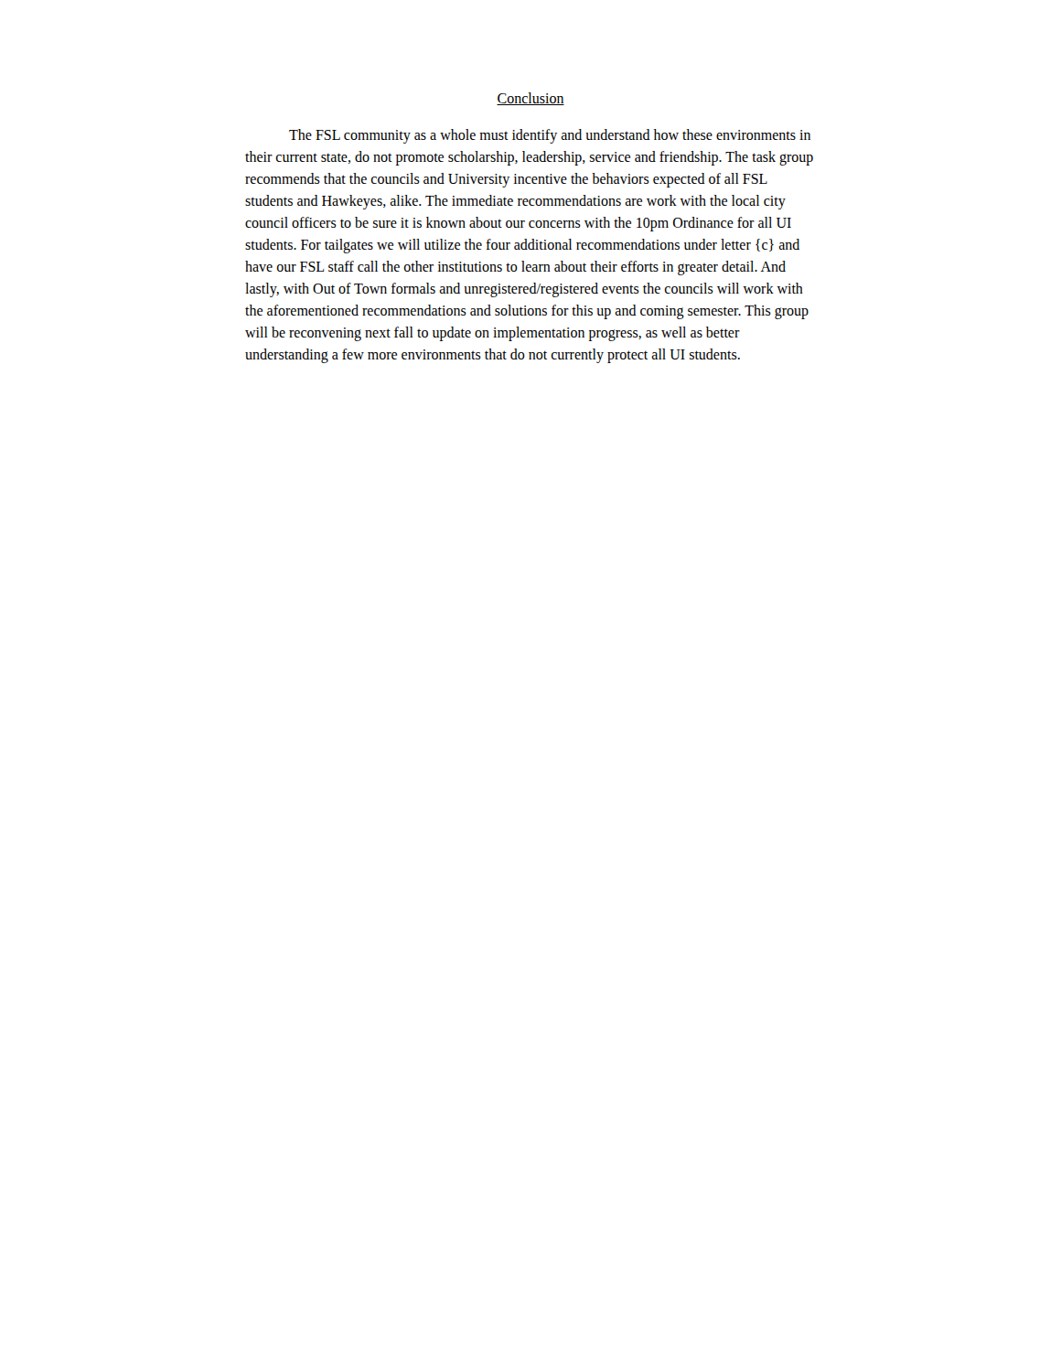Conclusion
The FSL community as a whole must identify and understand how these environments in their current state, do not promote scholarship, leadership, service and friendship. The task group recommends that the councils and University incentive the behaviors expected of all FSL students and Hawkeyes, alike. The immediate recommendations are work with the local city council officers to be sure it is known about our concerns with the 10pm Ordinance for all UI students. For tailgates we will utilize the four additional recommendations under letter {c} and have our FSL staff call the other institutions to learn about their efforts in greater detail. And lastly, with Out of Town formals and unregistered/registered events the councils will work with the aforementioned recommendations and solutions for this up and coming semester. This group will be reconvening next fall to update on implementation progress, as well as better understanding a few more environments that do not currently protect all UI students.